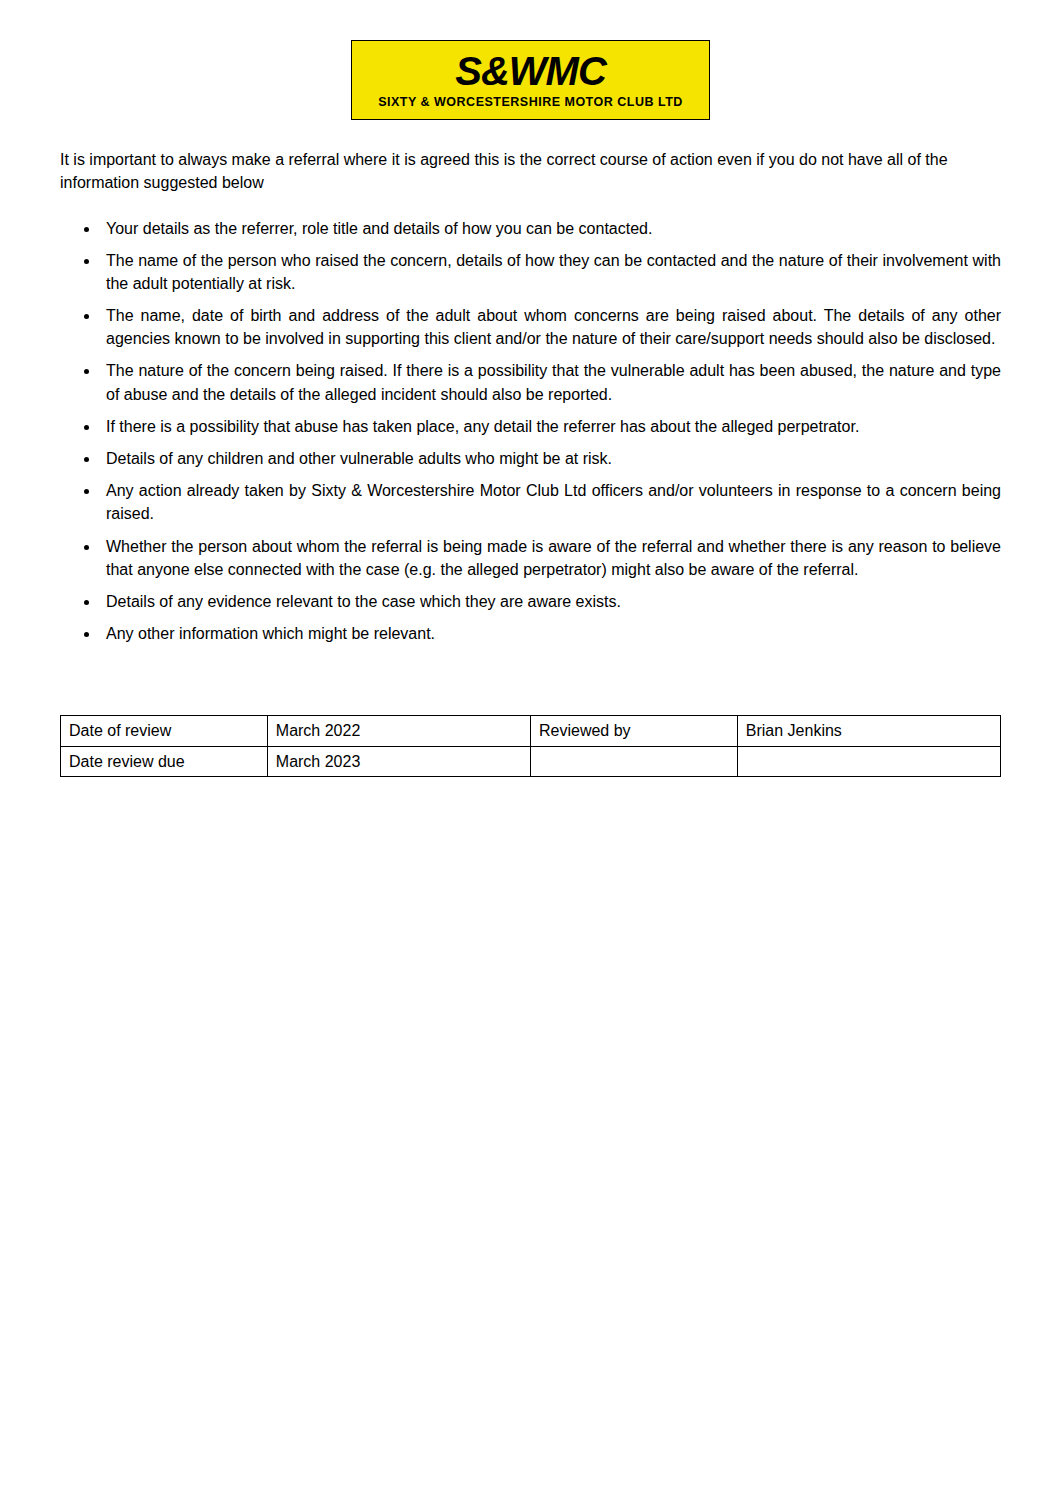S&WMC
SIXTY & WORCESTERSHIRE MOTOR CLUB LTD
It is important to always make a referral where it is agreed this is the correct course of action even if you do not have all of the information suggested below
Your details as the referrer, role title and details of how you can be contacted.
The name of the person who raised the concern, details of how they can be contacted and the nature of their involvement with the adult potentially at risk.
The name, date of birth and address of the adult about whom concerns are being raised about. The details of any other agencies known to be involved in supporting this client and/or the nature of their care/support needs should also be disclosed.
The nature of the concern being raised. If there is a possibility that the vulnerable adult has been abused, the nature and type of abuse and the details of the alleged incident should also be reported.
If there is a possibility that abuse has taken place, any detail the referrer has about the alleged perpetrator.
Details of any children and other vulnerable adults who might be at risk.
Any action already taken by Sixty & Worcestershire Motor Club Ltd officers and/or volunteers in response to a concern being raised.
Whether the person about whom the referral is being made is aware of the referral and whether there is any reason to believe that anyone else connected with the case (e.g. the alleged perpetrator) might also be aware of the referral.
Details of any evidence relevant to the case which they are aware exists.
Any other information which might be relevant.
| Date of review | March 2022 | Reviewed by | Brian Jenkins |
| Date review due | March 2023 | | |